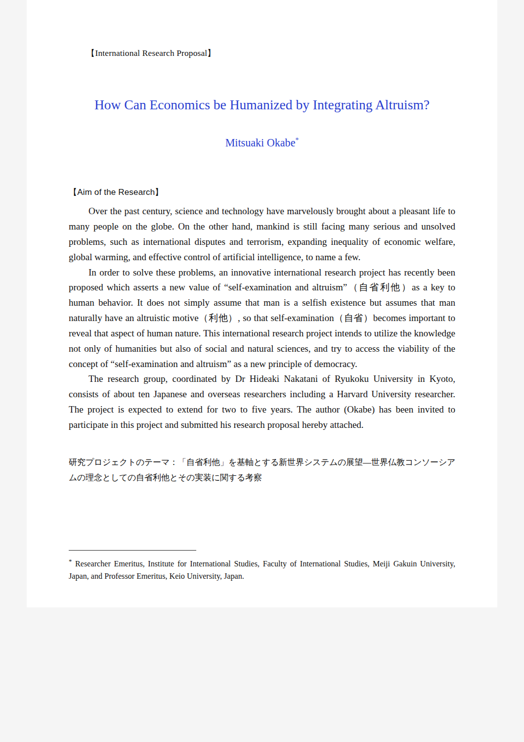【International Research Proposal】
How Can Economics be Humanized by Integrating Altruism?
Mitsuaki Okabe*
【Aim of the Research】
Over the past century, science and technology have marvelously brought about a pleasant life to many people on the globe. On the other hand, mankind is still facing many serious and unsolved problems, such as international disputes and terrorism, expanding inequality of economic welfare, global warming, and effective control of artificial intelligence, to name a few.
In order to solve these problems, an innovative international research project has recently been proposed which asserts a new value of “self-examination and altruism”（自省利他）as a key to human behavior. It does not simply assume that man is a selfish existence but assumes that man naturally have an altruistic motive（利他）, so that self-examination（自省）becomes important to reveal that aspect of human nature. This international research project intends to utilize the knowledge not only of humanities but also of social and natural sciences, and try to access the viability of the concept of “self-examination and altruism” as a new principle of democracy.
The research group, coordinated by Dr Hideaki Nakatani of Ryukoku University in Kyoto, consists of about ten Japanese and overseas researchers including a Harvard University researcher. The project is expected to extend for two to five years. The author (Okabe) has been invited to participate in this project and submitted his research proposal hereby attached.
研究プロジェクトのテーマ：「自省利他」を基軸とする新世界システムの展望—世界仏教コンソーシアムの理念としての自省利他とその実装に関する考察
* Researcher Emeritus, Institute for International Studies, Faculty of International Studies, Meiji Gakuin University, Japan, and Professor Emeritus, Keio University, Japan.